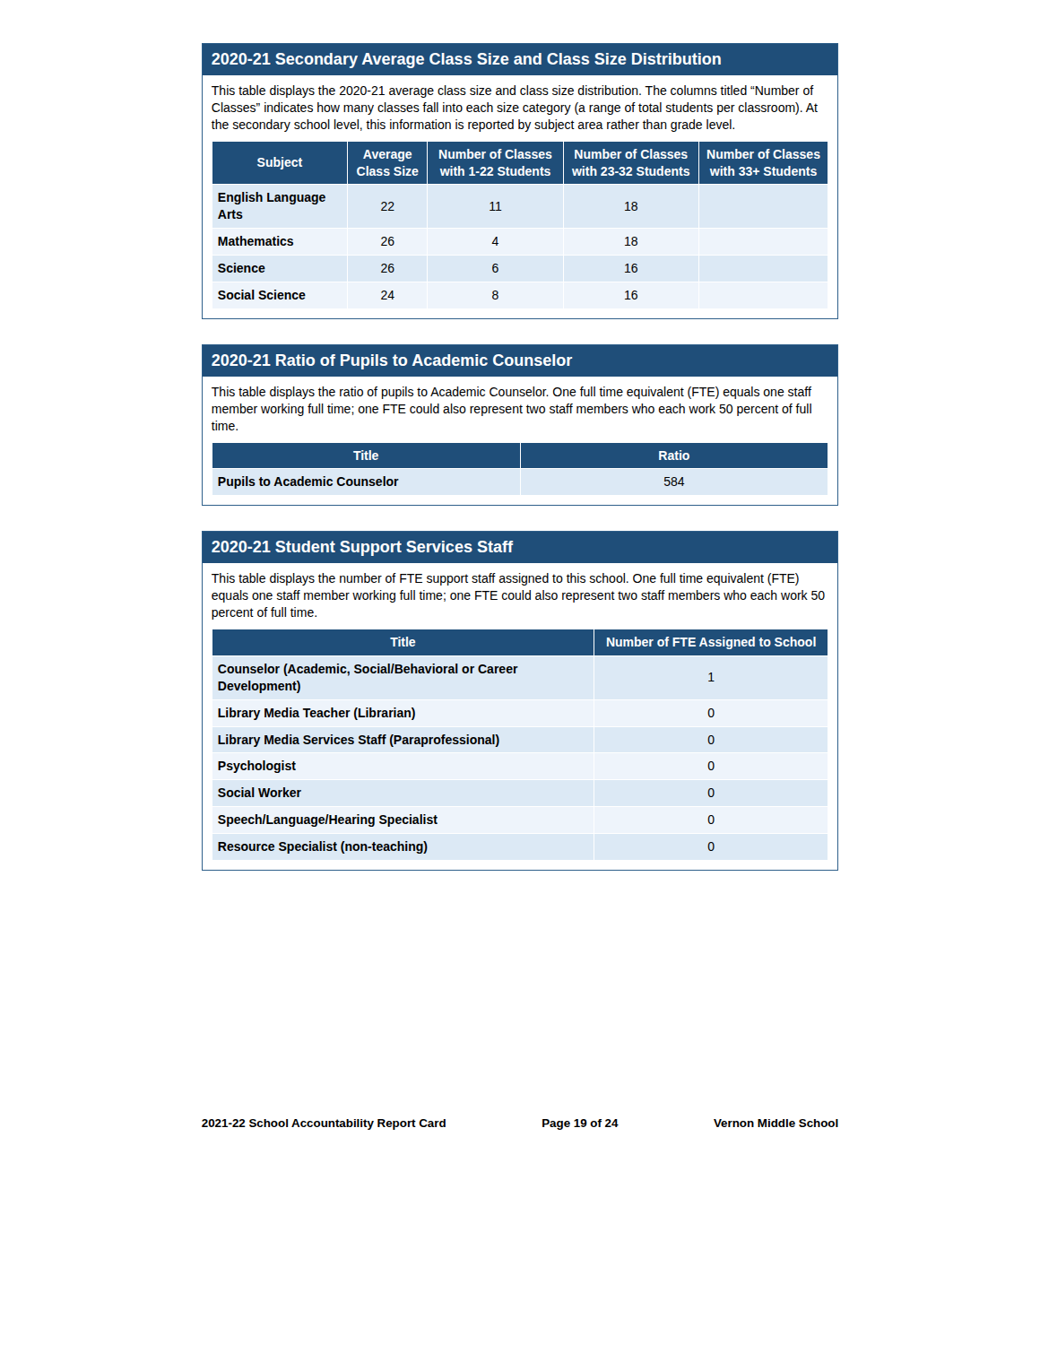2020-21 Secondary Average Class Size and Class Size Distribution
This table displays the 2020-21 average class size and class size distribution. The columns titled “Number of Classes” indicates how many classes fall into each size category (a range of total students per classroom). At the secondary school level, this information is reported by subject area rather than grade level.
| Subject | Average Class Size | Number of Classes with 1-22 Students | Number of Classes with 23-32 Students | Number of Classes with 33+ Students |
| --- | --- | --- | --- | --- |
| English Language Arts | 22 | 11 | 18 | |
| Mathematics | 26 | 4 | 18 | |
| Science | 26 | 6 | 16 | |
| Social Science | 24 | 8 | 16 | |
2020-21 Ratio of Pupils to Academic Counselor
This table displays the ratio of pupils to Academic Counselor. One full time equivalent (FTE) equals one staff member working full time; one FTE could also represent two staff members who each work 50 percent of full time.
| Title | Ratio |
| --- | --- |
| Pupils to Academic Counselor | 584 |
2020-21 Student Support Services Staff
This table displays the number of FTE support staff assigned to this school. One full time equivalent (FTE) equals one staff member working full time; one FTE could also represent two staff members who each work 50 percent of full time.
| Title | Number of FTE Assigned to School |
| --- | --- |
| Counselor (Academic, Social/Behavioral or Career Development) | 1 |
| Library Media Teacher (Librarian) | 0 |
| Library Media Services Staff (Paraprofessional) | 0 |
| Psychologist | 0 |
| Social Worker | 0 |
| Speech/Language/Hearing Specialist | 0 |
| Resource Specialist (non-teaching) | 0 |
2021-22 School Accountability Report Card
Page 19 of 24
Vernon Middle School